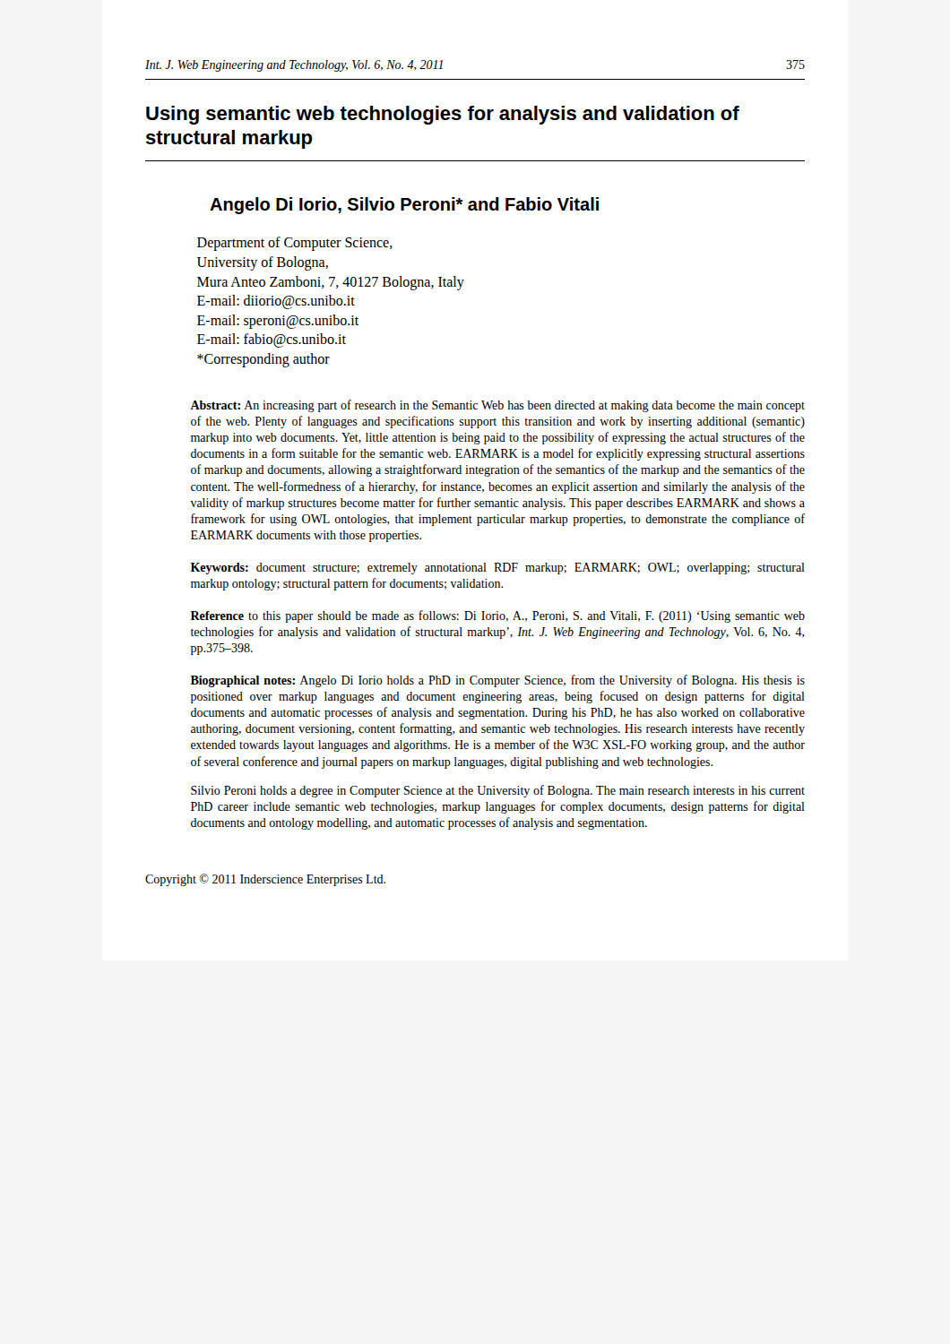Int. J. Web Engineering and Technology, Vol. 6, No. 4, 2011 375
Using semantic web technologies for analysis and validation of structural markup
Angelo Di Iorio, Silvio Peroni* and Fabio Vitali
Department of Computer Science,
University of Bologna,
Mura Anteo Zamboni, 7, 40127 Bologna, Italy
E-mail: diiorio@cs.unibo.it
E-mail: speroni@cs.unibo.it
E-mail: fabio@cs.unibo.it
*Corresponding author
Abstract: An increasing part of research in the Semantic Web has been directed at making data become the main concept of the web. Plenty of languages and specifications support this transition and work by inserting additional (semantic) markup into web documents. Yet, little attention is being paid to the possibility of expressing the actual structures of the documents in a form suitable for the semantic web. EARMARK is a model for explicitly expressing structural assertions of markup and documents, allowing a straightforward integration of the semantics of the markup and the semantics of the content. The well-formedness of a hierarchy, for instance, becomes an explicit assertion and similarly the analysis of the validity of markup structures become matter for further semantic analysis. This paper describes EARMARK and shows a framework for using OWL ontologies, that implement particular markup properties, to demonstrate the compliance of EARMARK documents with those properties.
Keywords: document structure; extremely annotational RDF markup; EARMARK; OWL; overlapping; structural markup ontology; structural pattern for documents; validation.
Reference to this paper should be made as follows: Di Iorio, A., Peroni, S. and Vitali, F. (2011) ‘Using semantic web technologies for analysis and validation of structural markup’, Int. J. Web Engineering and Technology, Vol. 6, No. 4, pp.375–398.
Biographical notes: Angelo Di Iorio holds a PhD in Computer Science, from the University of Bologna. His thesis is positioned over markup languages and document engineering areas, being focused on design patterns for digital documents and automatic processes of analysis and segmentation. During his PhD, he has also worked on collaborative authoring, document versioning, content formatting, and semantic web technologies. His research interests have recently extended towards layout languages and algorithms. He is a member of the W3C XSL-FO working group, and the author of several conference and journal papers on markup languages, digital publishing and web technologies.
Silvio Peroni holds a degree in Computer Science at the University of Bologna. The main research interests in his current PhD career include semantic web technologies, markup languages for complex documents, design patterns for digital documents and ontology modelling, and automatic processes of analysis and segmentation.
Copyright © 2011 Inderscience Enterprises Ltd.